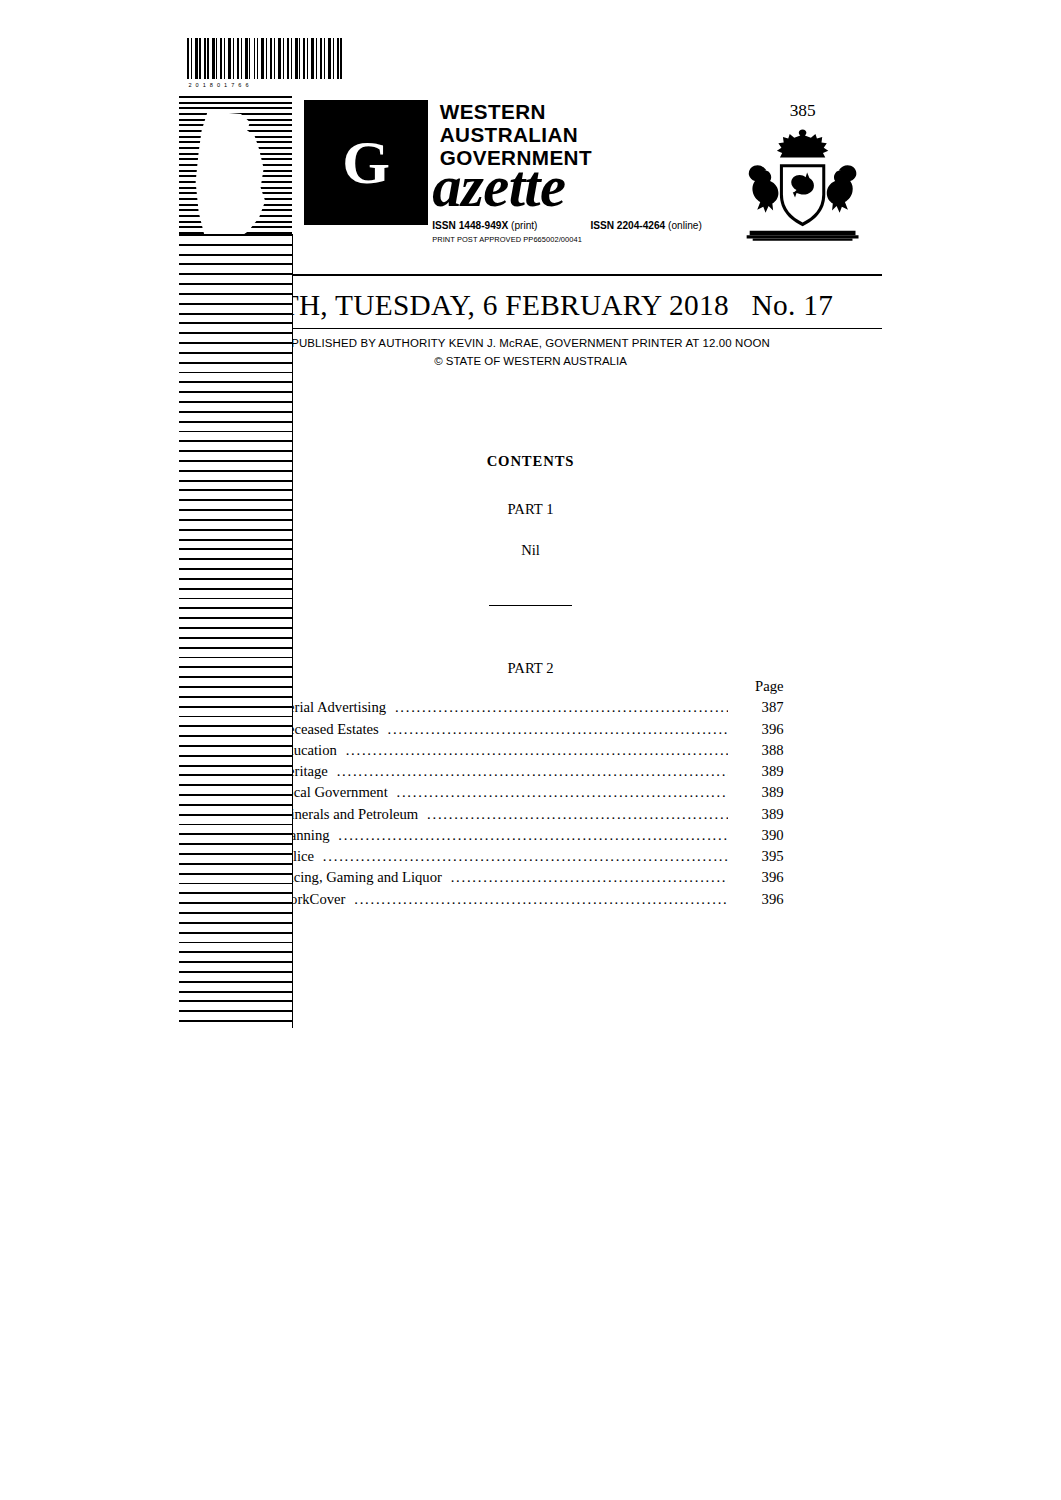2 0 1 8 0 1 7 6 6
WESTERN
AUSTRALIAN
GOVERNMENT
G
azette
ISSN 1448-949X (print) ISSN 2204-4264 (online)
PRINT POST APPROVED PP665002/00041
385
PERTH, TUESDAY, 6 FEBRUARY 2018No. 17
PUBLISHED BY AUTHORITY KEVIN J. McRAE, GOVERNMENT PRINTER AT 12.00 NOON
© STATE OF WESTERN AUSTRALIA
CONTENTS
PART 1
Nil
PART 2
Page
Aerial Advertising.................................................................................................................. 387
Deceased Estates................................................................................................................... 396
Education............................................................................................................................. 388
Heritage............................................................................................................................... 389
Local Government................................................................................................................. 389
Minerals and Petroleum....................................................................................................... 389
Planning.............................................................................................................................. 390
Police.................................................................................................................................... 395
Racing, Gaming and Liquor................................................................................................. 396
WorkCover.......................................................................................................................... 396